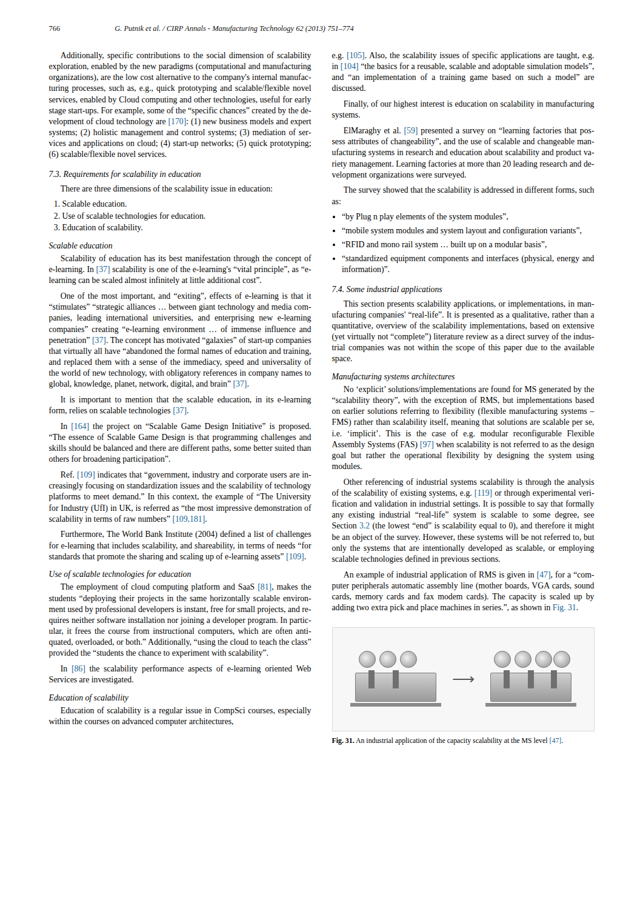766 G. Putnik et al. / CIRP Annals - Manufacturing Technology 62 (2013) 751–774
Additionally, specific contributions to the social dimension of scalability exploration, enabled by the new paradigms (computational and manufacturing organizations), are the low cost alternative to the company's internal manufacturing processes, such as, e.g., quick prototyping and scalable/flexible novel services, enabled by Cloud computing and other technologies, useful for early stage start-ups. For example, some of the “specific chances” created by the development of cloud technology are [170]: (1) new business models and expert systems; (2) holistic management and control systems; (3) mediation of services and applications on cloud; (4) start-up networks; (5) quick prototyping; (6) scalable/flexible novel services.
7.3. Requirements for scalability in education
There are three dimensions of the scalability issue in education:
Scalable education.
Use of scalable technologies for education.
Education of scalability.
Scalable education
Scalability of education has its best manifestation through the concept of e-learning. In [37] scalability is one of the e-learning's “vital principle”, as “e-learning can be scaled almost infinitely at little additional cost”.
One of the most important, and “exiting”, effects of e-learning is that it “stimulates” “strategic alliances … between giant technology and media companies, leading international universities, and enterprising new e-learning companies” creating “e-learning environment … of immense influence and penetration” [37]. The concept has motivated “galaxies” of start-up companies that virtually all have “abandoned the formal names of education and training, and replaced them with a sense of the immediacy, speed and universality of the world of new technology, with obligatory references in company names to global, knowledge, planet, network, digital, and brain” [37].
It is important to mention that the scalable education, in its e-learning form, relies on scalable technologies [37].
In [164] the project on “Scalable Game Design Initiative” is proposed. “The essence of Scalable Game Design is that programming challenges and skills should be balanced and there are different paths, some better suited than others for broadening participation”.
Ref. [109] indicates that “government, industry and corporate users are increasingly focusing on standardization issues and the scalability of technology platforms to meet demand.” In this context, the example of “The University for Industry (UfI) in UK, is referred as “the most impressive demonstration of scalability in terms of raw numbers” [109,181].
Furthermore, The World Bank Institute (2004) defined a list of challenges for e-learning that includes scalability, and shareability, in terms of needs “for standards that promote the sharing and scaling up of e-learning assets” [109].
Use of scalable technologies for education
The employment of cloud computing platform and SaaS [81], makes the students “deploying their projects in the same horizontally scalable environment used by professional developers is instant, free for small projects, and requires neither software installation nor joining a developer program. In particular, it frees the course from instructional computers, which are often antiquated, overloaded, or both.” Additionally, “using the cloud to teach the class” provided the “students the chance to experiment with scalability”.
In [86] the scalability performance aspects of e-learning oriented Web Services are investigated.
Education of scalability
Education of scalability is a regular issue in CompSci courses, especially within the courses on advanced computer architectures,
e.g. [105]. Also, the scalability issues of specific applications are taught, e.g. in [104] “the basics for a reusable, scalable and adoptable simulation models”, and “an implementation of a training game based on such a model” are discussed.
Finally, of our highest interest is education on scalability in manufacturing systems.
ElMaraghy et al. [59] presented a survey on “learning factories that possess attributes of changeability”, and the use of scalable and changeable manufacturing systems in research and education about scalability and product variety management. Learning factories at more than 20 leading research and development organizations were surveyed.
The survey showed that the scalability is addressed in different forms, such as:
“by Plug n play elements of the system modules”,
“mobile system modules and system layout and configuration variants”,
“RFID and mono rail system … built up on a modular basis”,
“standardized equipment components and interfaces (physical, energy and information)”.
7.4. Some industrial applications
This section presents scalability applications, or implementations, in manufacturing companies' “real-life”. It is presented as a qualitative, rather than a quantitative, overview of the scalability implementations, based on extensive (yet virtually not “complete”) literature review as a direct survey of the industrial companies was not within the scope of this paper due to the available space.
Manufacturing systems architectures
No ‘explicit’ solutions/implementations are found for MS generated by the “scalability theory”, with the exception of RMS, but implementations based on earlier solutions referring to flexibility (flexible manufacturing systems – FMS) rather than scalability itself, meaning that solutions are scalable per se, i.e. ‘implicit’. This is the case of e.g. modular reconfigurable Flexible Assembly Systems (FAS) [97] when scalability is not referred to as the design goal but rather the operational flexibility by designing the system using modules.
Other referencing of industrial systems scalability is through the analysis of the scalability of existing systems, e.g. [119] or through experimental verification and validation in industrial settings. It is possible to say that formally any existing industrial “real-life” system is scalable to some degree, see Section 3.2 (the lowest “end” is scalability equal to 0), and therefore it might be an object of the survey. However, these systems will be not referred to, but only the systems that are intentionally developed as scalable, or employing scalable technologies defined in previous sections.
An example of industrial application of RMS is given in [47], for a “computer peripherals automatic assembly line (mother boards, VGA cards, sound cards, memory cards and fax modem cards). The capacity is scaled up by adding two extra pick and place machines in series.”, as shown in Fig. 31.
⟶
Fig. 31. An industrial application of the capacity scalability at the MS level [47].